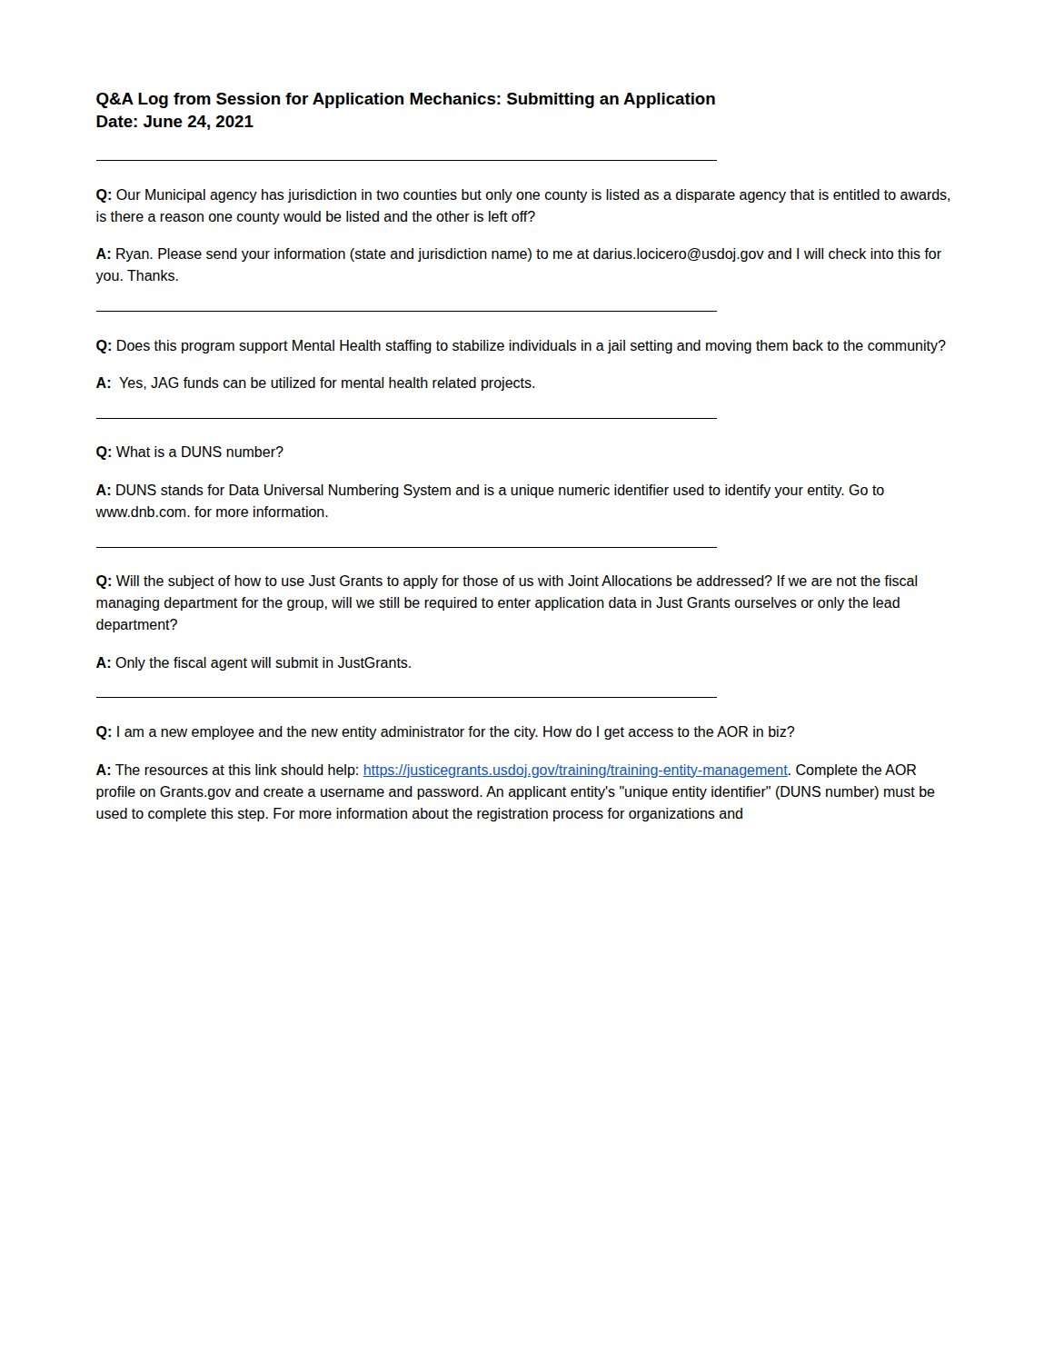Q&A Log from Session for Application Mechanics: Submitting an Application
Date: June 24, 2021
Q: Our Municipal agency has jurisdiction in two counties but only one county is listed as a disparate agency that is entitled to awards, is there a reason one county would be listed and the other is left off?
A: Ryan. Please send your information (state and jurisdiction name) to me at darius.locicero@usdoj.gov and I will check into this for you. Thanks.
Q: Does this program support Mental Health staffing to stabilize individuals in a jail setting and moving them back to the community?
A: Yes, JAG funds can be utilized for mental health related projects.
Q: What is a DUNS number?
A: DUNS stands for Data Universal Numbering System and is a unique numeric identifier used to identify your entity. Go to www.dnb.com. for more information.
Q: Will the subject of how to use Just Grants to apply for those of us with Joint Allocations be addressed? If we are not the fiscal managing department for the group, will we still be required to enter application data in Just Grants ourselves or only the lead department?
A: Only the fiscal agent will submit in JustGrants.
Q: I am a new employee and the new entity administrator for the city. How do I get access to the AOR in biz?
A: The resources at this link should help: https://justicegrants.usdoj.gov/training/training-entity-management. Complete the AOR profile on Grants.gov and create a username and password. An applicant entity's "unique entity identifier" (DUNS number) must be used to complete this step. For more information about the registration process for organizations and